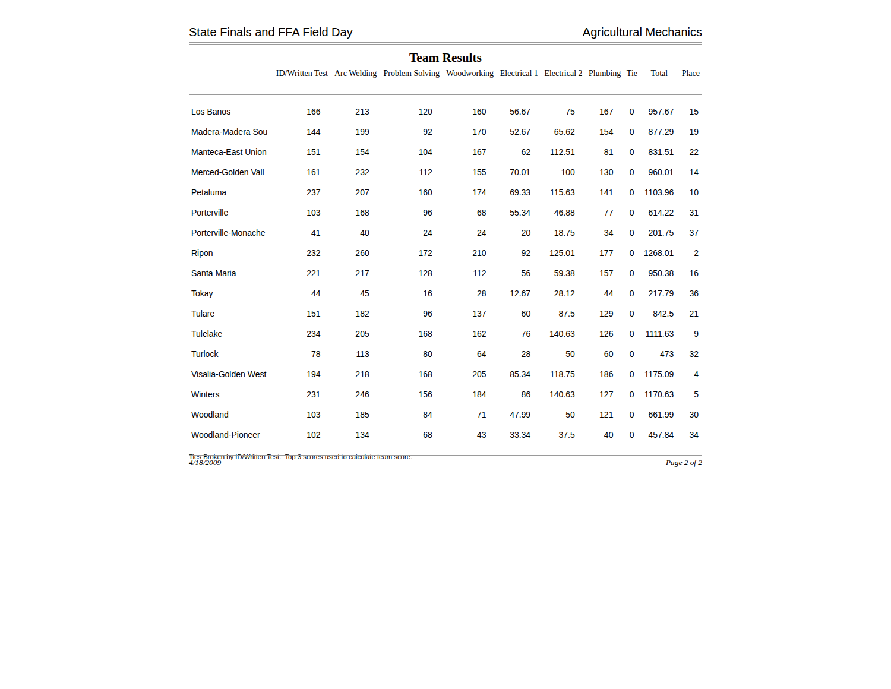State Finals and FFA Field Day
Agricultural Mechanics
Team Results
| | ID/Written Test | Arc Welding | Problem Solving | Woodworking | Electrical 1 | Electrical 2 | Plumbing | Tie | Total | Place |
| --- | --- | --- | --- | --- | --- | --- | --- | --- | --- | --- |
| Los Banos | 166 | 213 | 120 | 160 | 56.67 | 75 | 167 | 0 | 957.67 | 15 |
| Madera-Madera Sou | 144 | 199 | 92 | 170 | 52.67 | 65.62 | 154 | 0 | 877.29 | 19 |
| Manteca-East Union | 151 | 154 | 104 | 167 | 62 | 112.51 | 81 | 0 | 831.51 | 22 |
| Merced-Golden Vall | 161 | 232 | 112 | 155 | 70.01 | 100 | 130 | 0 | 960.01 | 14 |
| Petaluma | 237 | 207 | 160 | 174 | 69.33 | 115.63 | 141 | 0 | 1103.96 | 10 |
| Porterville | 103 | 168 | 96 | 68 | 55.34 | 46.88 | 77 | 0 | 614.22 | 31 |
| Porterville-Monache | 41 | 40 | 24 | 24 | 20 | 18.75 | 34 | 0 | 201.75 | 37 |
| Ripon | 232 | 260 | 172 | 210 | 92 | 125.01 | 177 | 0 | 1268.01 | 2 |
| Santa Maria | 221 | 217 | 128 | 112 | 56 | 59.38 | 157 | 0 | 950.38 | 16 |
| Tokay | 44 | 45 | 16 | 28 | 12.67 | 28.12 | 44 | 0 | 217.79 | 36 |
| Tulare | 151 | 182 | 96 | 137 | 60 | 87.5 | 129 | 0 | 842.5 | 21 |
| Tulelake | 234 | 205 | 168 | 162 | 76 | 140.63 | 126 | 0 | 1111.63 | 9 |
| Turlock | 78 | 113 | 80 | 64 | 28 | 50 | 60 | 0 | 473 | 32 |
| Visalia-Golden West | 194 | 218 | 168 | 205 | 85.34 | 118.75 | 186 | 0 | 1175.09 | 4 |
| Winters | 231 | 246 | 156 | 184 | 86 | 140.63 | 127 | 0 | 1170.63 | 5 |
| Woodland | 103 | 185 | 84 | 71 | 47.99 | 50 | 121 | 0 | 661.99 | 30 |
| Woodland-Pioneer | 102 | 134 | 68 | 43 | 33.34 | 37.5 | 40 | 0 | 457.84 | 34 |
Ties Broken by ID/Written Test. Top 3 scores used to calculate team score.
4/18/2009
Page 2 of 2